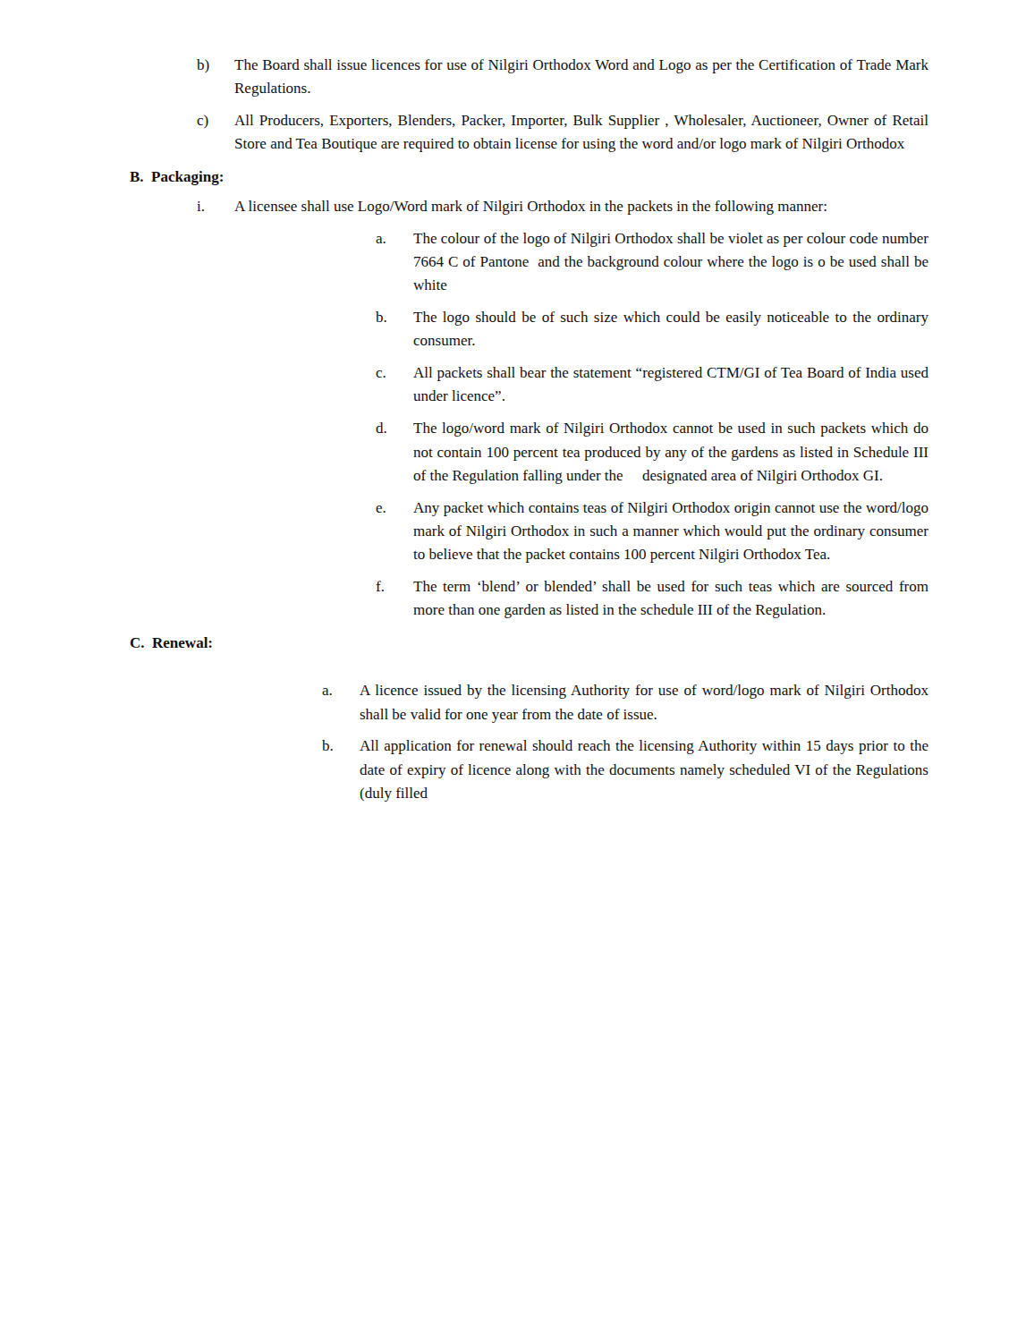b) The Board shall issue licences for use of Nilgiri Orthodox Word and Logo as per the Certification of Trade Mark Regulations.
c) All Producers, Exporters, Blenders, Packer, Importer, Bulk Supplier , Wholesaler, Auctioneer, Owner of Retail Store and Tea Boutique are required to obtain license for using the word and/or logo mark of Nilgiri Orthodox
B. Packaging:
i. A licensee shall use Logo/Word mark of Nilgiri Orthodox in the packets in the following manner:
a. The colour of the logo of Nilgiri Orthodox shall be violet as per colour code number 7664 C of Pantone and the background colour where the logo is o be used shall be white
b. The logo should be of such size which could be easily noticeable to the ordinary consumer.
c. All packets shall bear the statement “registered CTM/GI of Tea Board of India used under licence”.
d. The logo/word mark of Nilgiri Orthodox cannot be used in such packets which do not contain 100 percent tea produced by any of the gardens as listed in Schedule III of the Regulation falling under the designated area of Nilgiri Orthodox GI.
e. Any packet which contains teas of Nilgiri Orthodox origin cannot use the word/logo mark of Nilgiri Orthodox in such a manner which would put the ordinary consumer to believe that the packet contains 100 percent Nilgiri Orthodox Tea.
f. The term ‘blend’ or blended’ shall be used for such teas which are sourced from more than one garden as listed in the schedule III of the Regulation.
C. Renewal:
a. A licence issued by the licensing Authority for use of word/logo mark of Nilgiri Orthodox shall be valid for one year from the date of issue.
b. All application for renewal should reach the licensing Authority within 15 days prior to the date of expiry of licence along with the documents namely scheduled VI of the Regulations (duly filled